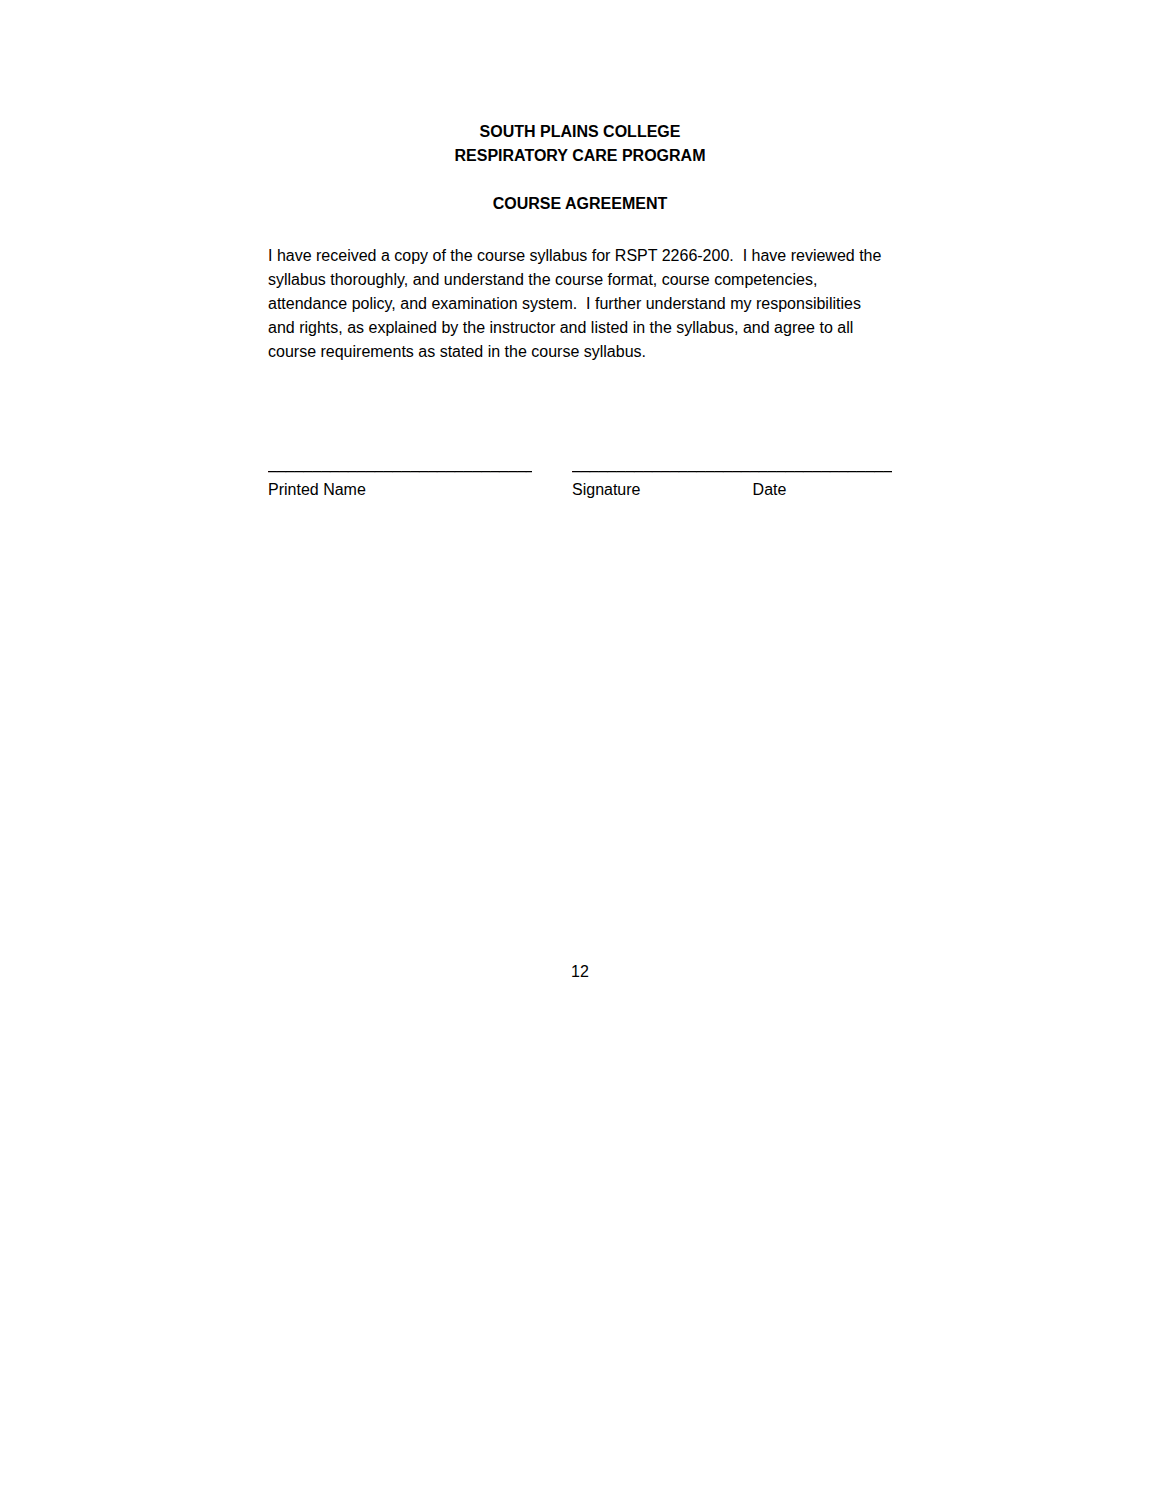SOUTH PLAINS COLLEGE RESPIRATORY CARE PROGRAM
COURSE AGREEMENT
I have received a copy of the course syllabus for RSPT 2266-200. I have reviewed the syllabus thoroughly, and understand the course format, course competencies, attendance policy, and examination system. I further understand my responsibilities and rights, as explained by the instructor and listed in the syllabus, and agree to all course requirements as stated in the course syllabus.
______________________________________ _______________________________________________
Printed Name Signature Date
12